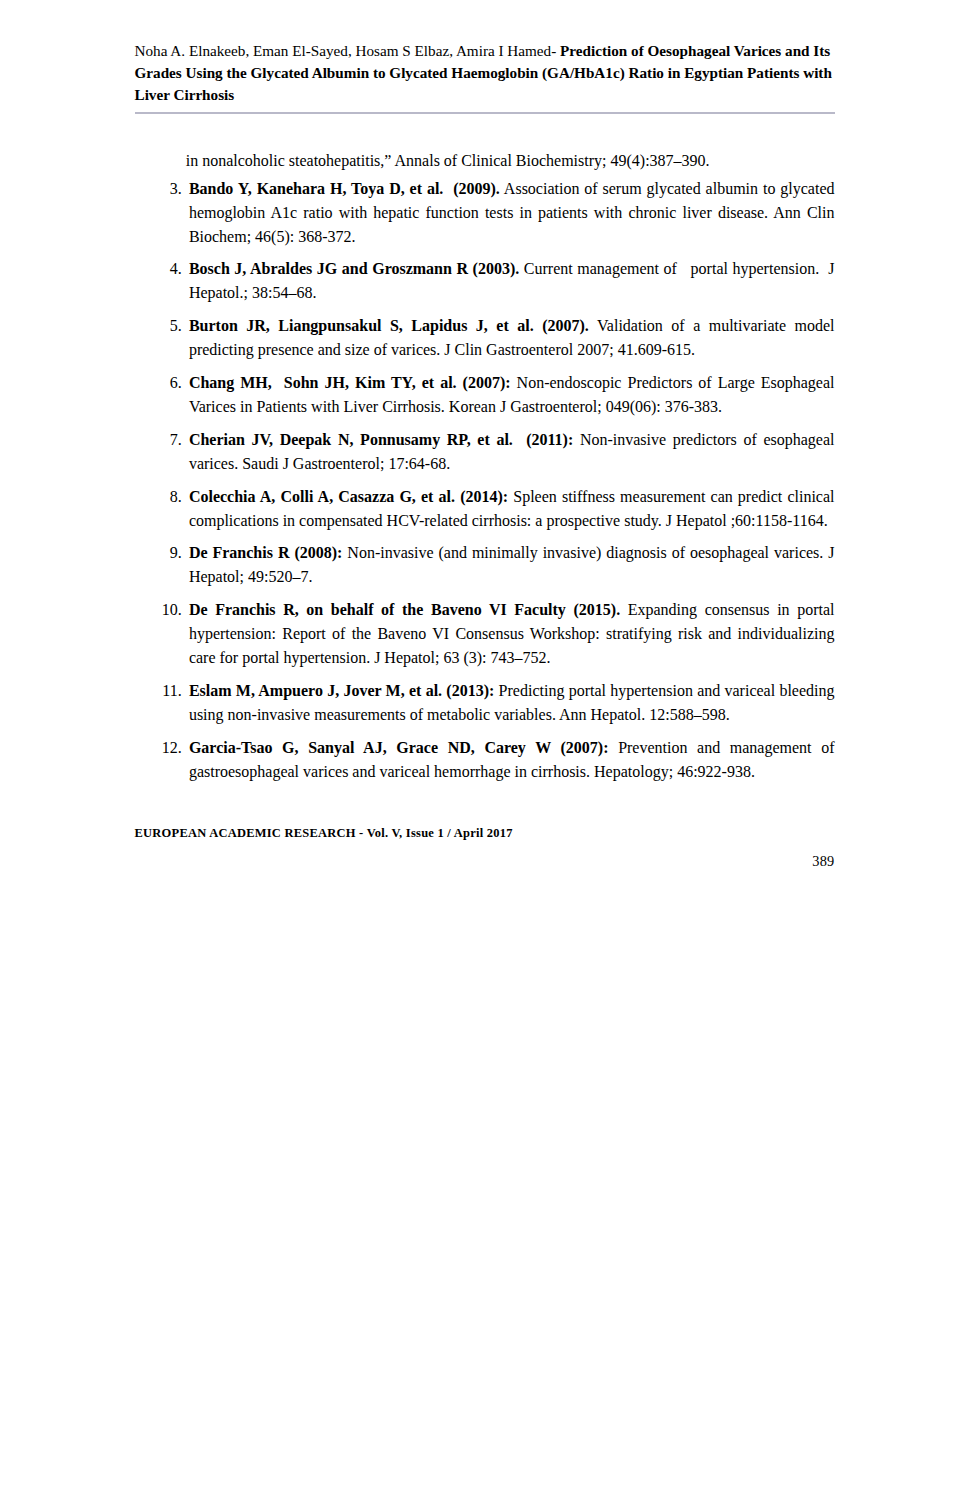Noha A. Elnakeeb, Eman El-Sayed, Hosam S Elbaz, Amira I Hamed- Prediction of Oesophageal Varices and Its Grades Using the Glycated Albumin to Glycated Haemoglobin (GA/HbA1c) Ratio in Egyptian Patients with Liver Cirrhosis
in nonalcoholic steatohepatitis,” Annals of Clinical Biochemistry; 49(4):387–390.
Bando Y, Kanehara H, Toya D, et al. (2009). Association of serum glycated albumin to glycated hemoglobin A1c ratio with hepatic function tests in patients with chronic liver disease. Ann Clin Biochem; 46(5): 368-372.
Bosch J, Abraldes JG and Groszmann R (2003). Current management of portal hypertension. J Hepatol.; 38:54–68.
Burton JR, Liangpunsakul S, Lapidus J, et al. (2007). Validation of a multivariate model predicting presence and size of varices. J Clin Gastroenterol 2007; 41.609-615.
Chang MH, Sohn JH, Kim TY, et al. (2007): Non-endoscopic Predictors of Large Esophageal Varices in Patients with Liver Cirrhosis. Korean J Gastroenterol; 049(06): 376-383.
Cherian JV, Deepak N, Ponnusamy RP, et al. (2011): Non-invasive predictors of esophageal varices. Saudi J Gastroenterol; 17:64-68.
Colecchia A, Colli A, Casazza G, et al. (2014): Spleen stiffness measurement can predict clinical complications in compensated HCV-related cirrhosis: a prospective study. J Hepatol ;60:1158-1164.
De Franchis R (2008): Non-invasive (and minimally invasive) diagnosis of oesophageal varices. J Hepatol; 49:520–7.
De Franchis R, on behalf of the Baveno VI Faculty (2015). Expanding consensus in portal hypertension: Report of the Baveno VI Consensus Workshop: stratifying risk and individualizing care for portal hypertension. J Hepatol; 63 (3): 743–752.
Eslam M, Ampuero J, Jover M, et al. (2013): Predicting portal hypertension and variceal bleeding using non-invasive measurements of metabolic variables. Ann Hepatol. 12:588–598.
Garcia-Tsao G, Sanyal AJ, Grace ND, Carey W (2007): Prevention and management of gastroesophageal varices and variceal hemorrhage in cirrhosis. Hepatology; 46:922-938.
EUROPEAN ACADEMIC RESEARCH - Vol. V, Issue 1 / April 2017
389